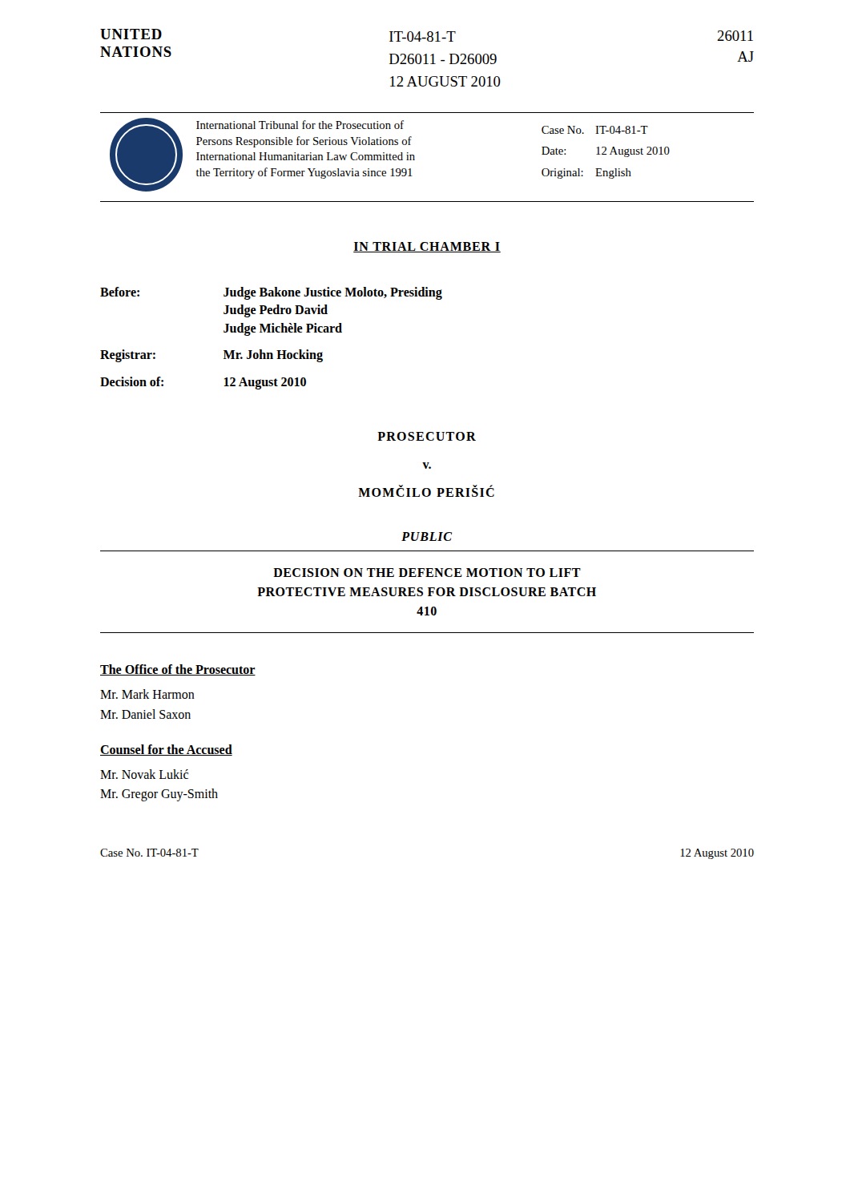UNITED
NATIONS
IT-04-81-T
D26011 - D26009
12 AUGUST 2010
26011
AJ
| | International Tribunal for the Prosecution of Persons Responsible for Serious Violations of International Humanitarian Law Committed in the Territory of Former Yugoslavia since 1991 | / Case No. / IT-04-81-T / / Date: / 12 August 2010 / / Original: / English / |
IN TRIAL CHAMBER I
| Before: | Judge Bakone Justice Moloto, Presiding Judge Pedro David Judge Michèle Picard |
| Registrar: | Mr. John Hocking |
| Decision of: | 12 August 2010 |
PROSECUTOR
v.
MOMČILO PERIŠIĆ
PUBLIC
DECISION ON THE DEFENCE MOTION TO LIFT
PROTECTIVE MEASURES FOR DISCLOSURE BATCH
410
The Office of the Prosecutor
Mr. Mark Harmon
Mr. Daniel Saxon
Counsel for the Accused
Mr. Novak Lukić
Mr. Gregor Guy-Smith
Case No. IT-04-81-T 12 August 2010